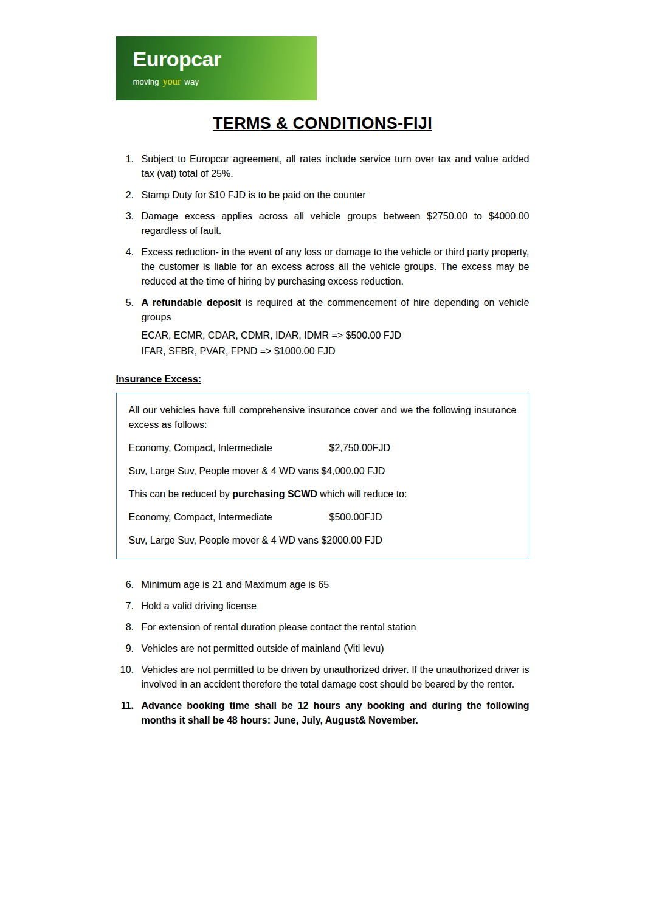Europcar
moving your way
TERMS & CONDITIONS-FIJI
Subject to Europcar agreement, all rates include service turn over tax and value added tax (vat) total of 25%.
Stamp Duty for $10 FJD is to be paid on the counter
Damage excess applies across all vehicle groups between $2750.00 to $4000.00 regardless of fault.
Excess reduction- in the event of any loss or damage to the vehicle or third party property, the customer is liable for an excess across all the vehicle groups. The excess may be reduced at the time of hiring by purchasing excess reduction.
A refundable deposit is required at the commencement of hire depending on vehicle groups
ECAR, ECMR, CDAR, CDMR, IDAR, IDMR => $500.00 FJD
IFAR, SFBR, PVAR, FPND => $1000.00 FJD
Insurance Excess:
All our vehicles have full comprehensive insurance cover and we the following insurance excess as follows:
Economy, Compact, Intermediate $2,750.00FJD
Suv, Large Suv, People mover & 4 WD vans $4,000.00 FJD
This can be reduced by purchasing SCWD which will reduce to:
Economy, Compact, Intermediate $500.00FJD
Suv, Large Suv, People mover & 4 WD vans $2000.00 FJD
Minimum age is 21 and Maximum age is 65
Hold a valid driving license
For extension of rental duration please contact the rental station
Vehicles are not permitted outside of mainland (Viti levu)
Vehicles are not permitted to be driven by unauthorized driver. If the unauthorized driver is involved in an accident therefore the total damage cost should be beared by the renter.
Advance booking time shall be 12 hours any booking and during the following months it shall be 48 hours: June, July, August& November.